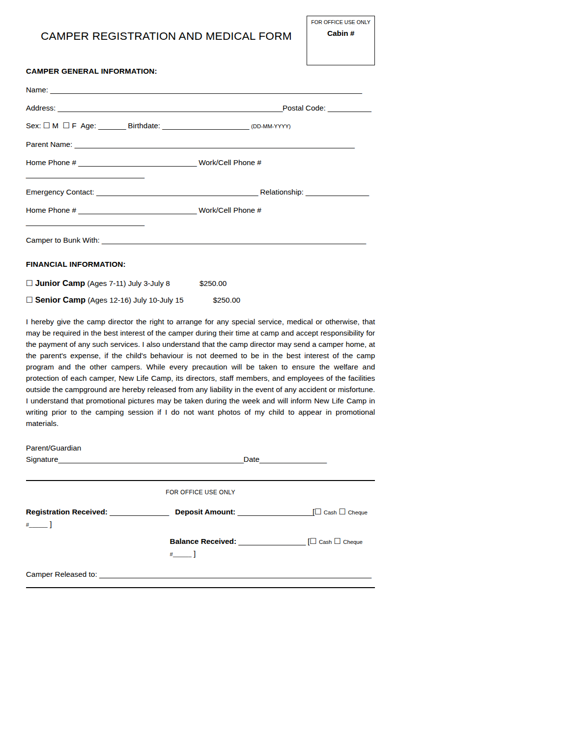FOR OFFICE USE ONLY
Cabin #
CAMPER REGISTRATION AND MEDICAL FORM
CAMPER GENERAL INFORMATION:
Name: _______________________________________________________________________________
Address: _________________________________________________________Postal Code: ___________
Sex: ☐ M ☐ F Age: _______ Birthdate: ______________________ (DD-MM-YYYY)
Parent Name: _______________________________________________________________________
Home Phone # ______________________________ Work/Cell Phone # ______________________________
Emergency Contact: _________________________________________ Relationship: ________________
Home Phone # ______________________________ Work/Cell Phone # ______________________________
Camper to Bunk With: ___________________________________________________________________
FINANCIAL INFORMATION:
☐ Junior Camp (Ages 7-11) July 3-July 8$250.00
☐ Senior Camp (Ages 12-16) July 10-July 15$250.00
I hereby give the camp director the right to arrange for any special service, medical or otherwise, that may be required in the best interest of the camper during their time at camp and accept responsibility for the payment of any such services. I also understand that the camp director may send a camper home, at the parent's expense, if the child's behaviour is not deemed to be in the best interest of the camp program and the other campers. While every precaution will be taken to ensure the welfare and protection of each camper, New Life Camp, its directors, staff members, and employees of the facilities outside the campground are hereby released from any liability in the event of any accident or misfortune. I understand that promotional pictures may be taken during the week and will inform New Life Camp in writing prior to the camping session if I do not want photos of my child to appear in promotional materials.
Parent/Guardian Signature_______________________________________________Date_________________
FOR OFFICE USE ONLY
Registration Received: _______________ Deposit Amount: ___________________[☐ Cash ☐ Cheque #______ ]
Balance Received: _________________ [☐ Cash ☐ Cheque #______ ]
Camper Released to: _____________________________________________________________________